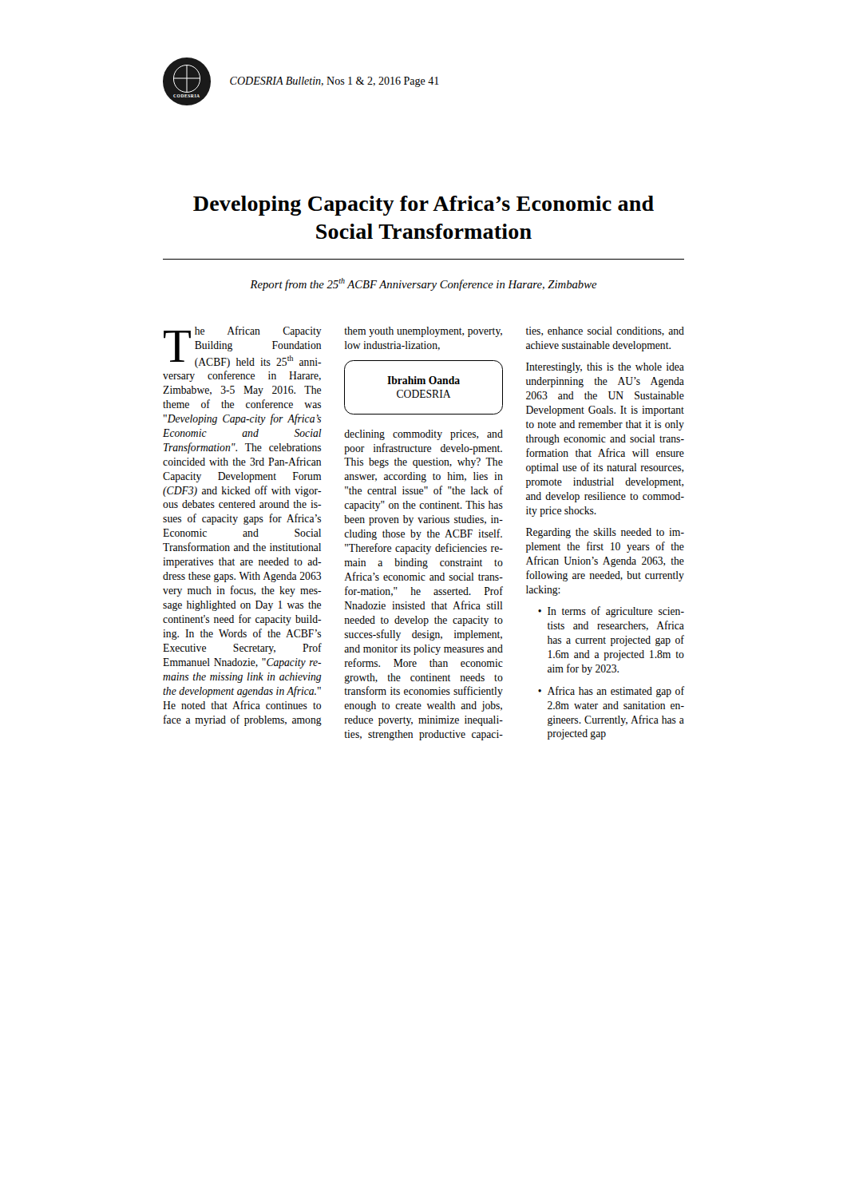CODESRIA
CODESRIA Bulletin, Nos 1 & 2, 2016 Page 41
Developing Capacity for Africa’s Economic and
Social Transformation
Report from the 25th ACBF Anniversary Conference in Harare, Zimbabwe
The African Capacity Building Foundation (ACBF) held its 25th anniversary conference in Harare, Zimbabwe, 3-5 May 2016. The theme of the conference was "Developing Capa-city for Africa’s Economic and Social Transformation". The celebrations coincided with the 3rd Pan-African Capacity Development Forum (CDF3) and kicked off with vigorous debates centered around the issues of capacity gaps for Africa’s Economic and Social Transformation and the institutional imperatives that are needed to address these gaps. With Agenda 2063 very much in focus, the key message highlighted on Day 1 was the continent's need for capacity building. In the Words of the ACBF’s Executive Secretary, Prof Emmanuel Nnadozie, "Capacity remains the missing link in achieving the development agendas in Africa." He noted that Africa continues to face a myriad of problems, among them youth unemployment, poverty, low industria-lization,
Ibrahim Oanda
CODESRIA
declining commodity prices, and poor infrastructure develo-pment. This begs the question, why? The answer, according to him, lies in "the central issue" of "the lack of capacity" on the continent. This has been proven by various studies, including those by the ACBF itself. "Therefore capacity deficiencies remain a binding constraint to Africa’s economic and social transfor-mation," he asserted. Prof Nnadozie insisted that Africa still needed to develop the capacity to succes-sfully design, implement, and monitor its policy measures and reforms. More than economic growth, the continent needs to transform its economies sufficiently enough to create wealth and jobs, reduce poverty, minimize inequalities, strengthen productive capacities, enhance social conditions, and achieve sustainable development.
Interestingly, this is the whole idea underpinning the AU’s Agenda 2063 and the UN Sustainable Development Goals. It is important to note and remember that it is only through economic and social transformation that Africa will ensure optimal use of its natural resources, promote industrial development, and develop resilience to commodity price shocks.
Regarding the skills needed to implement the first 10 years of the African Union’s Agenda 2063, the following are needed, but currently lacking:
In terms of agriculture scientists and researchers, Africa has a current projected gap of 1.6m and a projected 1.8m to aim for by 2023.
Africa has an estimated gap of 2.8m water and sanitation engineers. Currently, Africa has a projected gap